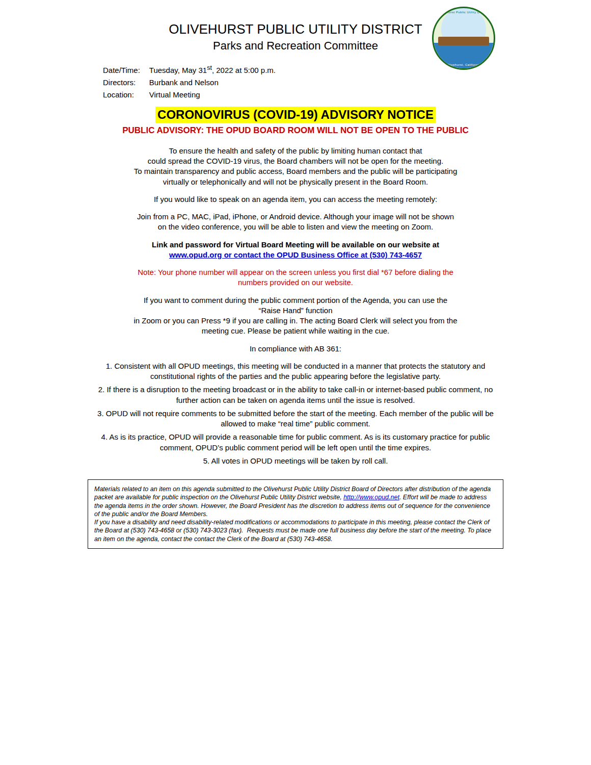OLIVEHURST PUBLIC UTILITY DISTRICT
Parks and Recreation Committee
Olivehurst Public Utility District
Olivehurst, California
Date/Time:
Tuesday, May 31st, 2022 at 5:00 p.m.
Directors:
Burbank and Nelson
Location:
Virtual Meeting
CORONOVIRUS (COVID-19) ADVISORY NOTICE
PUBLIC ADVISORY: THE OPUD BOARD ROOM WILL NOT BE OPEN TO THE PUBLIC
To ensure the health and safety of the public by limiting human contact that
could spread the COVID-19 virus, the Board chambers will not be open for the meeting.
To maintain transparency and public access, Board members and the public will be participating
virtually or telephonically and will not be physically present in the Board Room.
If you would like to speak on an agenda item, you can access the meeting remotely:
Join from a PC, MAC, iPad, iPhone, or Android device. Although your image will not be shown
on the video conference, you will be able to listen and view the meeting on Zoom.
Link and password for Virtual Board Meeting will be available on our website at
www.opud.org or contact the OPUD Business Office at (530) 743-4657
Note: Your phone number will appear on the screen unless you first dial *67 before dialing the
numbers provided on our website.
If you want to comment during the public comment portion of the Agenda, you can use the
“Raise Hand” function
in Zoom or you can Press *9 if you are calling in. The acting Board Clerk will select you from the
meeting cue. Please be patient while waiting in the cue.
In compliance with AB 361:
Consistent with all OPUD meetings, this meeting will be conducted in a manner that protects the statutory and constitutional rights of the parties and the public appearing before the legislative party.
If there is a disruption to the meeting broadcast or in the ability to take call-in or internet-based public comment, no further action can be taken on agenda items until the issue is resolved.
OPUD will not require comments to be submitted before the start of the meeting. Each member of the public will be allowed to make “real time” public comment.
As is its practice, OPUD will provide a reasonable time for public comment. As is its customary practice for public comment, OPUD’s public comment period will be left open until the time expires.
All votes in OPUD meetings will be taken by roll call.
Materials related to an item on this agenda submitted to the Olivehurst Public Utility District Board of Directors after distribution of the agenda packet are available for public inspection on the Olivehurst Public Utility District website, http://www.opud.net. Effort will be made to address the agenda items in the order shown. However, the Board President has the discretion to address items out of sequence for the convenience of the public and/or the Board Members.
If you have a disability and need disability-related modifications or accommodations to participate in this meeting, please contact the Clerk of the Board at (530) 743-4658 or (530) 743-3023 (fax). Requests must be made one full business day before the start of the meeting. To place an item on the agenda, contact the contact the Clerk of the Board at (530) 743-4658.